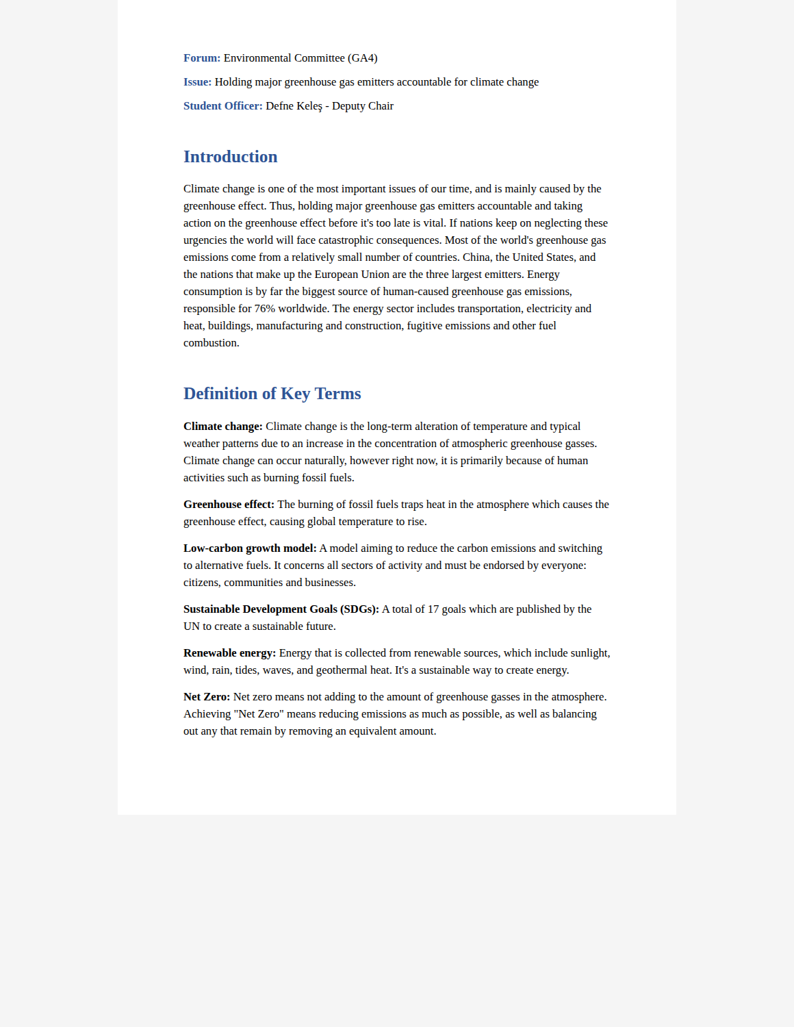Forum: Environmental Committee (GA4)
Issue: Holding major greenhouse gas emitters accountable for climate change
Student Officer: Defne Keleş - Deputy Chair
Introduction
Climate change is one of the most important issues of our time, and is mainly caused by the greenhouse effect. Thus, holding major greenhouse gas emitters accountable and taking action on the greenhouse effect before it's too late is vital. If nations keep on neglecting these urgencies the world will face catastrophic consequences. Most of the world's greenhouse gas emissions come from a relatively small number of countries. China, the United States, and the nations that make up the European Union are the three largest emitters. Energy consumption is by far the biggest source of human-caused greenhouse gas emissions, responsible for 76% worldwide. The energy sector includes transportation, electricity and heat, buildings, manufacturing and construction, fugitive emissions and other fuel combustion.
Definition of Key Terms
Climate change: Climate change is the long-term alteration of temperature and typical weather patterns due to an increase in the concentration of atmospheric greenhouse gasses. Climate change can occur naturally, however right now, it is primarily because of human activities such as burning fossil fuels.
Greenhouse effect: The burning of fossil fuels traps heat in the atmosphere which causes the greenhouse effect, causing global temperature to rise.
Low-carbon growth model: A model aiming to reduce the carbon emissions and switching to alternative fuels. It concerns all sectors of activity and must be endorsed by everyone: citizens, communities and businesses.
Sustainable Development Goals (SDGs): A total of 17 goals which are published by the UN to create a sustainable future.
Renewable energy: Energy that is collected from renewable sources, which include sunlight, wind, rain, tides, waves, and geothermal heat. It's a sustainable way to create energy.
Net Zero: Net zero means not adding to the amount of greenhouse gasses in the atmosphere. Achieving "Net Zero" means reducing emissions as much as possible, as well as balancing out any that remain by removing an equivalent amount.